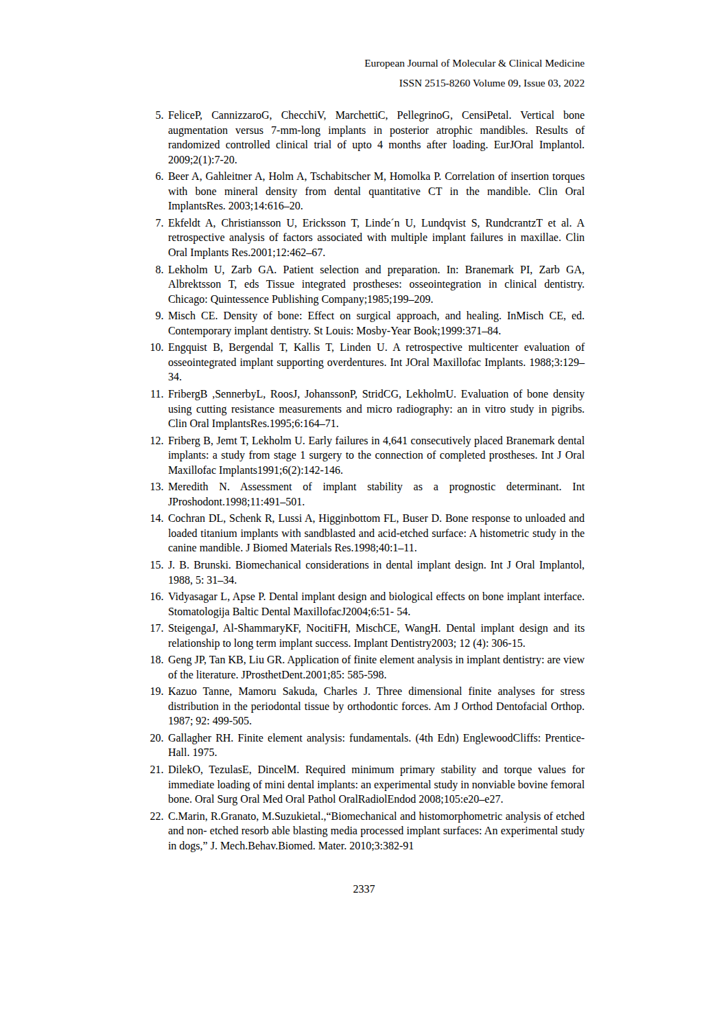European Journal of Molecular & Clinical Medicine
ISSN 2515-8260 Volume 09, Issue 03, 2022
FeliceP, CannizzaroG, ChecchiV, MarchettiC, PellegrinoG, CensiPetal. Vertical bone augmentation versus 7-mm-long implants in posterior atrophic mandibles. Results of randomized controlled clinical trial of upto 4 months after loading. EurJOral Implantol. 2009;2(1):7-20.
Beer A, Gahleitner A, Holm A, Tschabitscher M, Homolka P. Correlation of insertion torques with bone mineral density from dental quantitative CT in the mandible. Clin Oral ImplantsRes. 2003;14:616–20.
Ekfeldt A, Christiansson U, Ericksson T, Linde´n U, Lundqvist S, RundcrantzT et al. A retrospective analysis of factors associated with multiple implant failures in maxillae. Clin Oral Implants Res.2001;12:462–67.
Lekholm U, Zarb GA. Patient selection and preparation. In: Branemark PI, Zarb GA, Albrektsson T, eds Tissue integrated prostheses: osseointegration in clinical dentistry. Chicago: Quintessence Publishing Company;1985;199–209.
Misch CE. Density of bone: Effect on surgical approach, and healing. InMisch CE, ed. Contemporary implant dentistry. St Louis: Mosby-Year Book;1999:371–84.
Engquist B, Bergendal T, Kallis T, Linden U. A retrospective multicenter evaluation of osseointegrated implant supporting overdentures. Int JOral Maxillofac Implants. 1988;3:129–34.
FribergB ,SennerbyL, RoosJ, JohanssonP, StridCG, LekholmU. Evaluation of bone density using cutting resistance measurements and micro radiography: an in vitro study in pigribs. Clin Oral ImplantsRes.1995;6:164–71.
Friberg B, Jemt T, Lekholm U. Early failures in 4,641 consecutively placed Branemark dental implants: a study from stage 1 surgery to the connection of completed prostheses. Int J Oral Maxillofac Implants1991;6(2):142-146.
Meredith N. Assessment of implant stability as a prognostic determinant. Int JProshodont.1998;11:491–501.
Cochran DL, Schenk R, Lussi A, Higginbottom FL, Buser D. Bone response to unloaded and loaded titanium implants with sandblasted and acid-etched surface: A histometric study in the canine mandible. J Biomed Materials Res.1998;40:1–11.
J. B. Brunski. Biomechanical considerations in dental implant design. Int J Oral Implantol, 1988, 5: 31–34.
Vidyasagar L, Apse P. Dental implant design and biological effects on bone implant interface. Stomatologija Baltic Dental MaxillofacJ2004;6:51- 54.
SteigengaJ, Al-ShammaryKF, NocitiFH, MischCE, WangH. Dental implant design and its relationship to long term implant success. Implant Dentistry2003; 12 (4): 306-15.
Geng JP, Tan KB, Liu GR. Application of finite element analysis in implant dentistry: are view of the literature. JProsthetDent.2001;85: 585-598.
Kazuo Tanne, Mamoru Sakuda, Charles J. Three dimensional finite analyses for stress distribution in the periodontal tissue by orthodontic forces. Am J Orthod Dentofacial Orthop. 1987; 92: 499-505.
Gallagher RH. Finite element analysis: fundamentals. (4th Edn) EnglewoodCliffs: Prentice-Hall. 1975.
DilekO, TezulasE, DincelM. Required minimum primary stability and torque values for immediate loading of mini dental implants: an experimental study in nonviable bovine femoral bone. Oral Surg Oral Med Oral Pathol OralRadiolEndod 2008;105:e20–e27.
C.Marin, R.Granato, M.Suzukietal.,“Biomechanical and histomorphometric analysis of etched and non- etched resorb able blasting media processed implant surfaces: An experimental study in dogs,” J. Mech.Behav.Biomed. Mater. 2010;3:382-91
2337